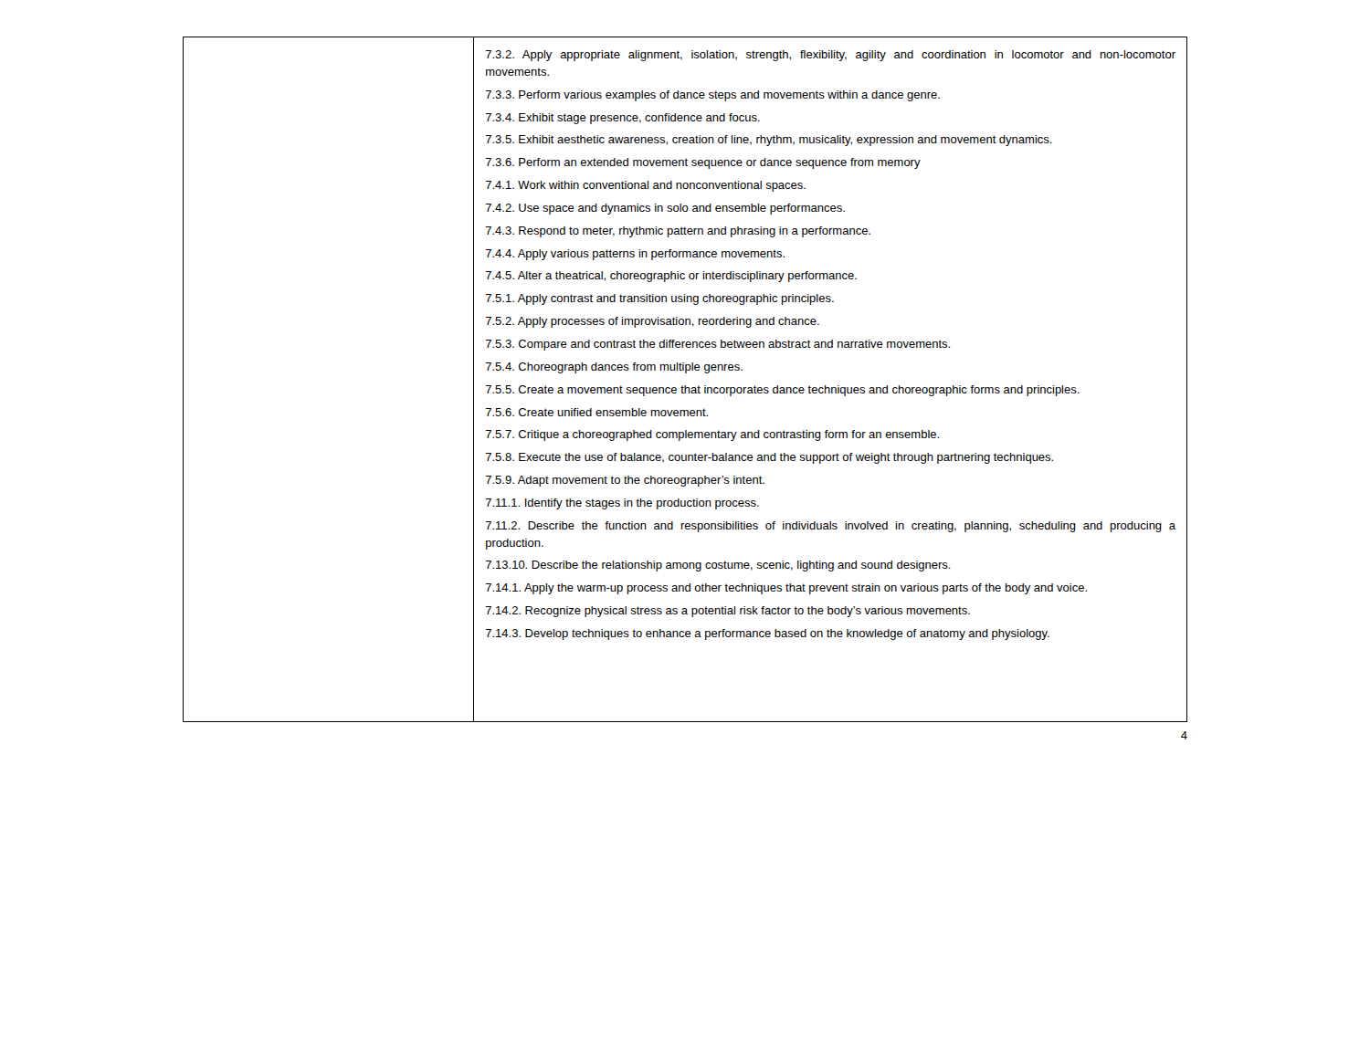| | 7.3.2. Apply appropriate alignment, isolation, strength, flexibility, agility and coordination in locomotor and non-locomotor movements. 7.3.3. Perform various examples of dance steps and movements within a dance genre. 7.3.4. Exhibit stage presence, confidence and focus. 7.3.5. Exhibit aesthetic awareness, creation of line, rhythm, musicality, expression and movement dynamics. 7.3.6. Perform an extended movement sequence or dance sequence from memory 7.4.1. Work within conventional and nonconventional spaces. 7.4.2. Use space and dynamics in solo and ensemble performances. 7.4.3. Respond to meter, rhythmic pattern and phrasing in a performance. 7.4.4. Apply various patterns in performance movements. 7.4.5. Alter a theatrical, choreographic or interdisciplinary performance. 7.5.1. Apply contrast and transition using choreographic principles. 7.5.2. Apply processes of improvisation, reordering and chance. 7.5.3. Compare and contrast the differences between abstract and narrative movements. 7.5.4. Choreograph dances from multiple genres. 7.5.5. Create a movement sequence that incorporates dance techniques and choreographic forms and principles. 7.5.6. Create unified ensemble movement. 7.5.7. Critique a choreographed complementary and contrasting form for an ensemble. 7.5.8. Execute the use of balance, counter-balance and the support of weight through partnering techniques. 7.5.9. Adapt movement to the choreographer’s intent. 7.11.1. Identify the stages in the production process. 7.11.2. Describe the function and responsibilities of individuals involved in creating, planning, scheduling and producing a production. 7.13.10. Describe the relationship among costume, scenic, lighting and sound designers. 7.14.1. Apply the warm-up process and other techniques that prevent strain on various parts of the body and voice. 7.14.2. Recognize physical stress as a potential risk factor to the body’s various movements. 7.14.3. Develop techniques to enhance a performance based on the knowledge of anatomy and physiology. |
4